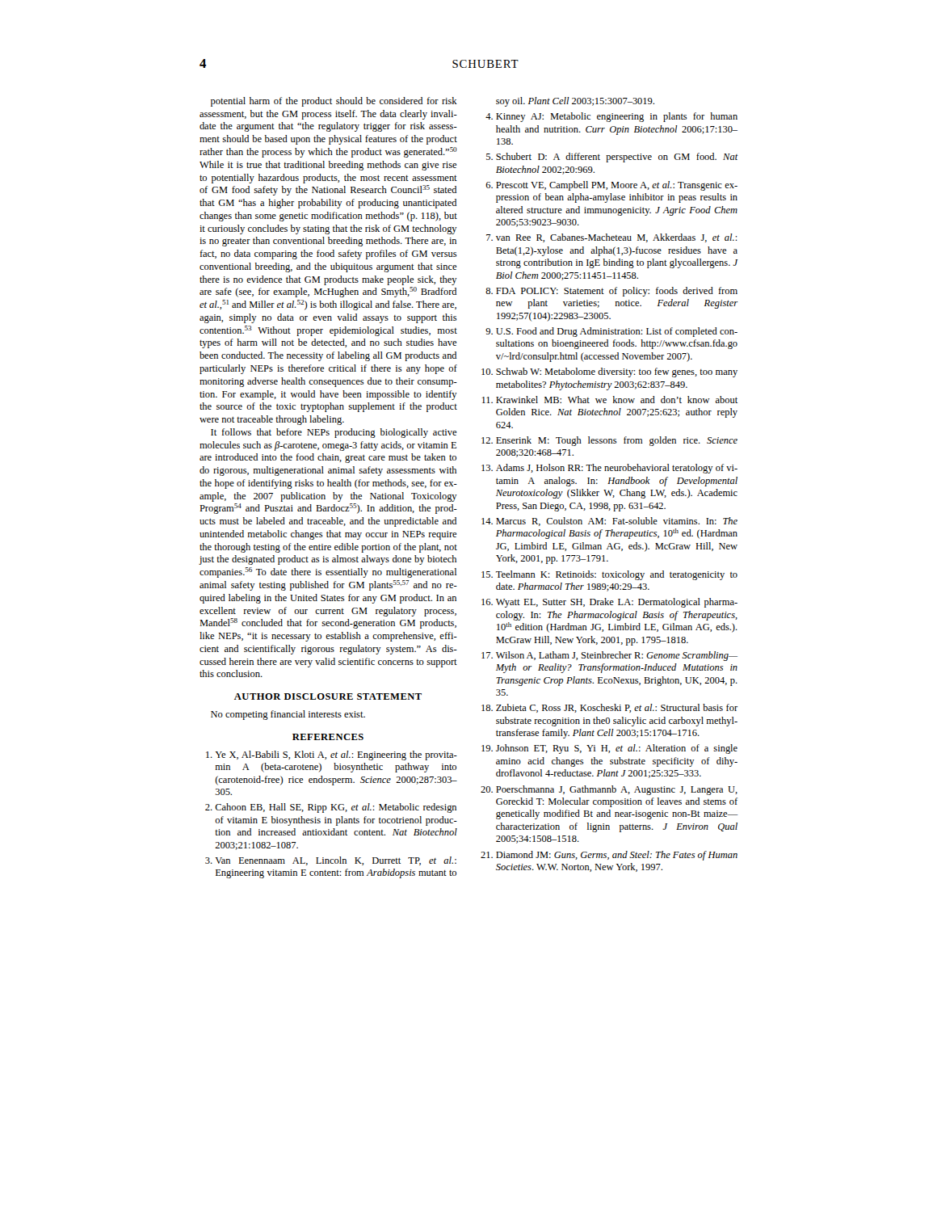4
SCHUBERT
potential harm of the product should be considered for risk assessment, but the GM process itself. The data clearly invalidate the argument that “the regulatory trigger for risk assessment should be based upon the physical features of the product rather than the process by which the product was generated.”50 While it is true that traditional breeding methods can give rise to potentially hazardous products, the most recent assessment of GM food safety by the National Research Council35 stated that GM “has a higher probability of producing unanticipated changes than some genetic modification methods” (p. 118), but it curiously concludes by stating that the risk of GM technology is no greater than conventional breeding methods. There are, in fact, no data comparing the food safety profiles of GM versus conventional breeding, and the ubiquitous argument that since there is no evidence that GM products make people sick, they are safe (see, for example, McHughen and Smyth,50 Bradford et al.,51 and Miller et al.52) is both illogical and false. There are, again, simply no data or even valid assays to support this contention.53 Without proper epidemiological studies, most types of harm will not be detected, and no such studies have been conducted. The necessity of labeling all GM products and particularly NEPs is therefore critical if there is any hope of monitoring adverse health consequences due to their consumption. For example, it would have been impossible to identify the source of the toxic tryptophan supplement if the product were not traceable through labeling.
It follows that before NEPs producing biologically active molecules such as β-carotene, omega-3 fatty acids, or vitamin E are introduced into the food chain, great care must be taken to do rigorous, multigenerational animal safety assessments with the hope of identifying risks to health (for methods, see, for example, the 2007 publication by the National Toxicology Program54 and Pusztai and Bardocz55). In addition, the products must be labeled and traceable, and the unpredictable and unintended metabolic changes that may occur in NEPs require the thorough testing of the entire edible portion of the plant, not just the designated product as is almost always done by biotech companies.56 To date there is essentially no multigenerational animal safety testing published for GM plants55,57 and no required labeling in the United States for any GM product. In an excellent review of our current GM regulatory process, Mandel58 concluded that for second-generation GM products, like NEPs, “it is necessary to establish a comprehensive, efficient and scientifically rigorous regulatory system.” As discussed herein there are very valid scientific concerns to support this conclusion.
AUTHOR DISCLOSURE STATEMENT
No competing financial interests exist.
REFERENCES
Ye X, Al-Babili S, Kloti A, et al.: Engineering the provitamin A (beta-carotene) biosynthetic pathway into (carotenoid-free) rice endosperm. Science 2000;287:303–305.
Cahoon EB, Hall SE, Ripp KG, et al.: Metabolic redesign of vitamin E biosynthesis in plants for tocotrienol production and increased antioxidant content. Nat Biotechnol 2003;21:1082–1087.
Van Eenennaam AL, Lincoln K, Durrett TP, et al.: Engineering vitamin E content: from Arabidopsis mutant to soy oil. Plant Cell 2003;15:3007–3019.
Kinney AJ: Metabolic engineering in plants for human health and nutrition. Curr Opin Biotechnol 2006;17:130–138.
Schubert D: A different perspective on GM food. Nat Biotechnol 2002;20:969.
Prescott VE, Campbell PM, Moore A, et al.: Transgenic expression of bean alpha-amylase inhibitor in peas results in altered structure and immunogenicity. J Agric Food Chem 2005;53:9023–9030.
van Ree R, Cabanes-Macheteau M, Akkerdaas J, et al.: Beta(1,2)-xylose and alpha(1,3)-fucose residues have a strong contribution in IgE binding to plant glycoallergens. J Biol Chem 2000;275:11451–11458.
FDA POLICY: Statement of policy: foods derived from new plant varieties; notice. Federal Register 1992;57(104):22983–23005.
U.S. Food and Drug Administration: List of completed consultations on bioengineered foods. http://www.cfsan.fda.gov/~lrd/consulpr.html (accessed November 2007).
Schwab W: Metabolome diversity: too few genes, too many metabolites? Phytochemistry 2003;62:837–849.
Krawinkel MB: What we know and don’t know about Golden Rice. Nat Biotechnol 2007;25:623; author reply 624.
Enserink M: Tough lessons from golden rice. Science 2008;320:468–471.
Adams J, Holson RR: The neurobehavioral teratology of vitamin A analogs. In: Handbook of Developmental Neurotoxicology (Slikker W, Chang LW, eds.). Academic Press, San Diego, CA, 1998, pp. 631–642.
Marcus R, Coulston AM: Fat-soluble vitamins. In: The Pharmacological Basis of Therapeutics, 10th ed. (Hardman JG, Limbird LE, Gilman AG, eds.). McGraw Hill, New York, 2001, pp. 1773–1791.
Teelmann K: Retinoids: toxicology and teratogenicity to date. Pharmacol Ther 1989;40:29–43.
Wyatt EL, Sutter SH, Drake LA: Dermatological pharmacology. In: The Pharmacological Basis of Therapeutics, 10th edition (Hardman JG, Limbird LE, Gilman AG, eds.). McGraw Hill, New York, 2001, pp. 1795–1818.
Wilson A, Latham J, Steinbrecher R: Genome Scrambling—Myth or Reality? Transformation-Induced Mutations in Transgenic Crop Plants. EcoNexus, Brighton, UK, 2004, p. 35.
Zubieta C, Ross JR, Koscheski P, et al.: Structural basis for substrate recognition in the0 salicylic acid carboxyl methyltransferase family. Plant Cell 2003;15:1704–1716.
Johnson ET, Ryu S, Yi H, et al.: Alteration of a single amino acid changes the substrate specificity of dihydroflavonol 4-reductase. Plant J 2001;25:325–333.
Poerschmanna J, Gathmannb A, Augustinc J, Langera U, Goreckid T: Molecular composition of leaves and stems of genetically modified Bt and near-isogenic non-Bt maize—characterization of lignin patterns. J Environ Qual 2005;34:1508–1518.
Diamond JM: Guns, Germs, and Steel: The Fates of Human Societies. W.W. Norton, New York, 1997.